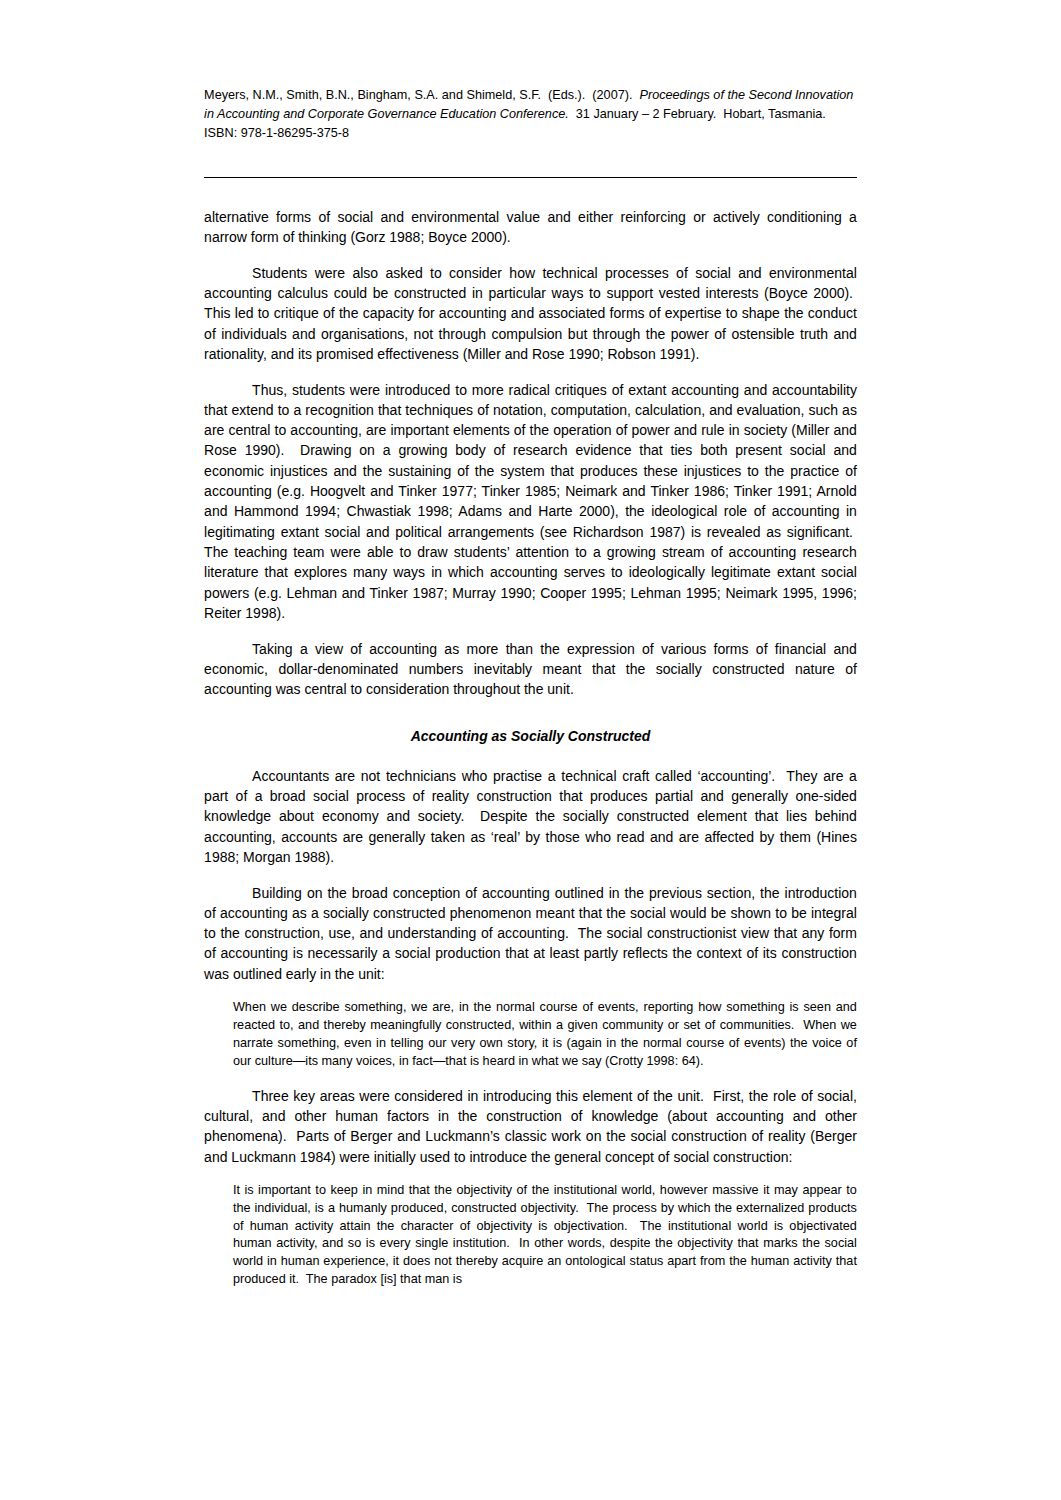Meyers, N.M., Smith, B.N., Bingham, S.A. and Shimeld, S.F. (Eds.). (2007). Proceedings of the Second Innovation in Accounting and Corporate Governance Education Conference. 31 January – 2 February. Hobart, Tasmania. ISBN: 978-1-86295-375-8
alternative forms of social and environmental value and either reinforcing or actively conditioning a narrow form of thinking (Gorz 1988; Boyce 2000).
Students were also asked to consider how technical processes of social and environmental accounting calculus could be constructed in particular ways to support vested interests (Boyce 2000). This led to critique of the capacity for accounting and associated forms of expertise to shape the conduct of individuals and organisations, not through compulsion but through the power of ostensible truth and rationality, and its promised effectiveness (Miller and Rose 1990; Robson 1991).
Thus, students were introduced to more radical critiques of extant accounting and accountability that extend to a recognition that techniques of notation, computation, calculation, and evaluation, such as are central to accounting, are important elements of the operation of power and rule in society (Miller and Rose 1990). Drawing on a growing body of research evidence that ties both present social and economic injustices and the sustaining of the system that produces these injustices to the practice of accounting (e.g. Hoogvelt and Tinker 1977; Tinker 1985; Neimark and Tinker 1986; Tinker 1991; Arnold and Hammond 1994; Chwastiak 1998; Adams and Harte 2000), the ideological role of accounting in legitimating extant social and political arrangements (see Richardson 1987) is revealed as significant. The teaching team were able to draw students’ attention to a growing stream of accounting research literature that explores many ways in which accounting serves to ideologically legitimate extant social powers (e.g. Lehman and Tinker 1987; Murray 1990; Cooper 1995; Lehman 1995; Neimark 1995, 1996; Reiter 1998).
Taking a view of accounting as more than the expression of various forms of financial and economic, dollar-denominated numbers inevitably meant that the socially constructed nature of accounting was central to consideration throughout the unit.
Accounting as Socially Constructed
Accountants are not technicians who practise a technical craft called ‘accounting’. They are a part of a broad social process of reality construction that produces partial and generally one-sided knowledge about economy and society. Despite the socially constructed element that lies behind accounting, accounts are generally taken as ‘real’ by those who read and are affected by them (Hines 1988; Morgan 1988).
Building on the broad conception of accounting outlined in the previous section, the introduction of accounting as a socially constructed phenomenon meant that the social would be shown to be integral to the construction, use, and understanding of accounting. The social constructionist view that any form of accounting is necessarily a social production that at least partly reflects the context of its construction was outlined early in the unit:
When we describe something, we are, in the normal course of events, reporting how something is seen and reacted to, and thereby meaningfully constructed, within a given community or set of communities. When we narrate something, even in telling our very own story, it is (again in the normal course of events) the voice of our culture—its many voices, in fact—that is heard in what we say (Crotty 1998: 64).
Three key areas were considered in introducing this element of the unit. First, the role of social, cultural, and other human factors in the construction of knowledge (about accounting and other phenomena). Parts of Berger and Luckmann’s classic work on the social construction of reality (Berger and Luckmann 1984) were initially used to introduce the general concept of social construction:
It is important to keep in mind that the objectivity of the institutional world, however massive it may appear to the individual, is a humanly produced, constructed objectivity. The process by which the externalized products of human activity attain the character of objectivity is objectivation. The institutional world is objectivated human activity, and so is every single institution. In other words, despite the objectivity that marks the social world in human experience, it does not thereby acquire an ontological status apart from the human activity that produced it. The paradox [is] that man is